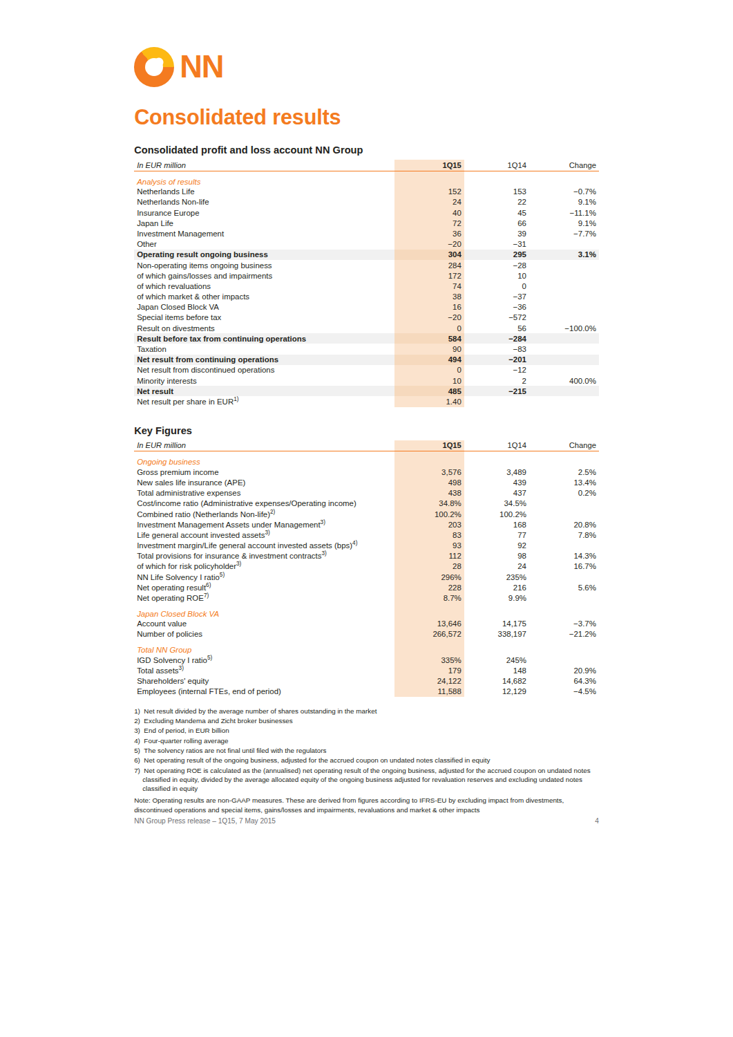NN
Consolidated results
Consolidated profit and loss account NN Group
| In EUR million | 1Q15 | 1Q14 | Change |
| --- | --- | --- | --- |
| Analysis of results | | | |
| Netherlands Life | 152 | 153 | −0.7% |
| Netherlands Non-life | 24 | 22 | 9.1% |
| Insurance Europe | 40 | 45 | −11.1% |
| Japan Life | 72 | 66 | 9.1% |
| Investment Management | 36 | 39 | −7.7% |
| Other | −20 | −31 | |
| Operating result ongoing business | 304 | 295 | 3.1% |
| Non-operating items ongoing business | 284 | −28 | |
| of which gains/losses and impairments | 172 | 10 | |
| of which revaluations | 74 | 0 | |
| of which market & other impacts | 38 | −37 | |
| Japan Closed Block VA | 16 | −36 | |
| Special items before tax | −20 | −572 | |
| Result on divestments | 0 | 56 | −100.0% |
| Result before tax from continuing operations | 584 | −284 | |
| Taxation | 90 | −83 | |
| Net result from continuing operations | 494 | −201 | |
| Net result from discontinued operations | 0 | −12 | |
| Minority interests | 10 | 2 | 400.0% |
| Net result | 485 | −215 | |
| Net result per share in EUR 1) | 1.40 | | |
Key Figures
| In EUR million | 1Q15 | 1Q14 | Change |
| --- | --- | --- | --- |
| Ongoing business | | | |
| Gross premium income | 3,576 | 3,489 | 2.5% |
| New sales life insurance (APE) | 498 | 439 | 13.4% |
| Total administrative expenses | 438 | 437 | 0.2% |
| Cost/income ratio (Administrative expenses/Operating income) | 34.8% | 34.5% | |
| Combined ratio (Netherlands Non-life) 2) | 100.2% | 100.2% | |
| Investment Management Assets under Management 3) | 203 | 168 | 20.8% |
| Life general account invested assets 3) | 83 | 77 | 7.8% |
| Investment margin/Life general account invested assets (bps) 4) | 93 | 92 | |
| Total provisions for insurance & investment contracts 3) | 112 | 98 | 14.3% |
| of which for risk policyholder 3) | 28 | 24 | 16.7% |
| NN Life Solvency I ratio 5) | 296% | 235% | |
| Net operating result 6) | 228 | 216 | 5.6% |
| Net operating ROE 7) | 8.7% | 9.9% | |
| Japan Closed Block VA | | | |
| Account value | 13,646 | 14,175 | −3.7% |
| Number of policies | 266,572 | 338,197 | −21.2% |
| Total NN Group | | | |
| IGD Solvency I ratio 5) | 335% | 245% | |
| Total assets 3) | 179 | 148 | 20.9% |
| Shareholders' equity | 24,122 | 14,682 | 64.3% |
| Employees (internal FTEs, end of period) | 11,588 | 12,129 | −4.5% |
1) Net result divided by the average number of shares outstanding in the market
2) Excluding Mandema and Zicht broker businesses
3) End of period, in EUR billion
4) Four-quarter rolling average
5) The solvency ratios are not final until filed with the regulators
6) Net operating result of the ongoing business, adjusted for the accrued coupon on undated notes classified in equity
7) Net operating ROE is calculated as the (annualised) net operating result of the ongoing business, adjusted for the accrued coupon on undated notes classified in equity, divided by the average allocated equity of the ongoing business adjusted for revaluation reserves and excluding undated notes classified in equity
Note: Operating results are non-GAAP measures. These are derived from figures according to IFRS-EU by excluding impact from divestments, discontinued operations and special items, gains/losses and impairments, revaluations and market & other impacts
NN Group Press release – 1Q15, 7 May 2015
4